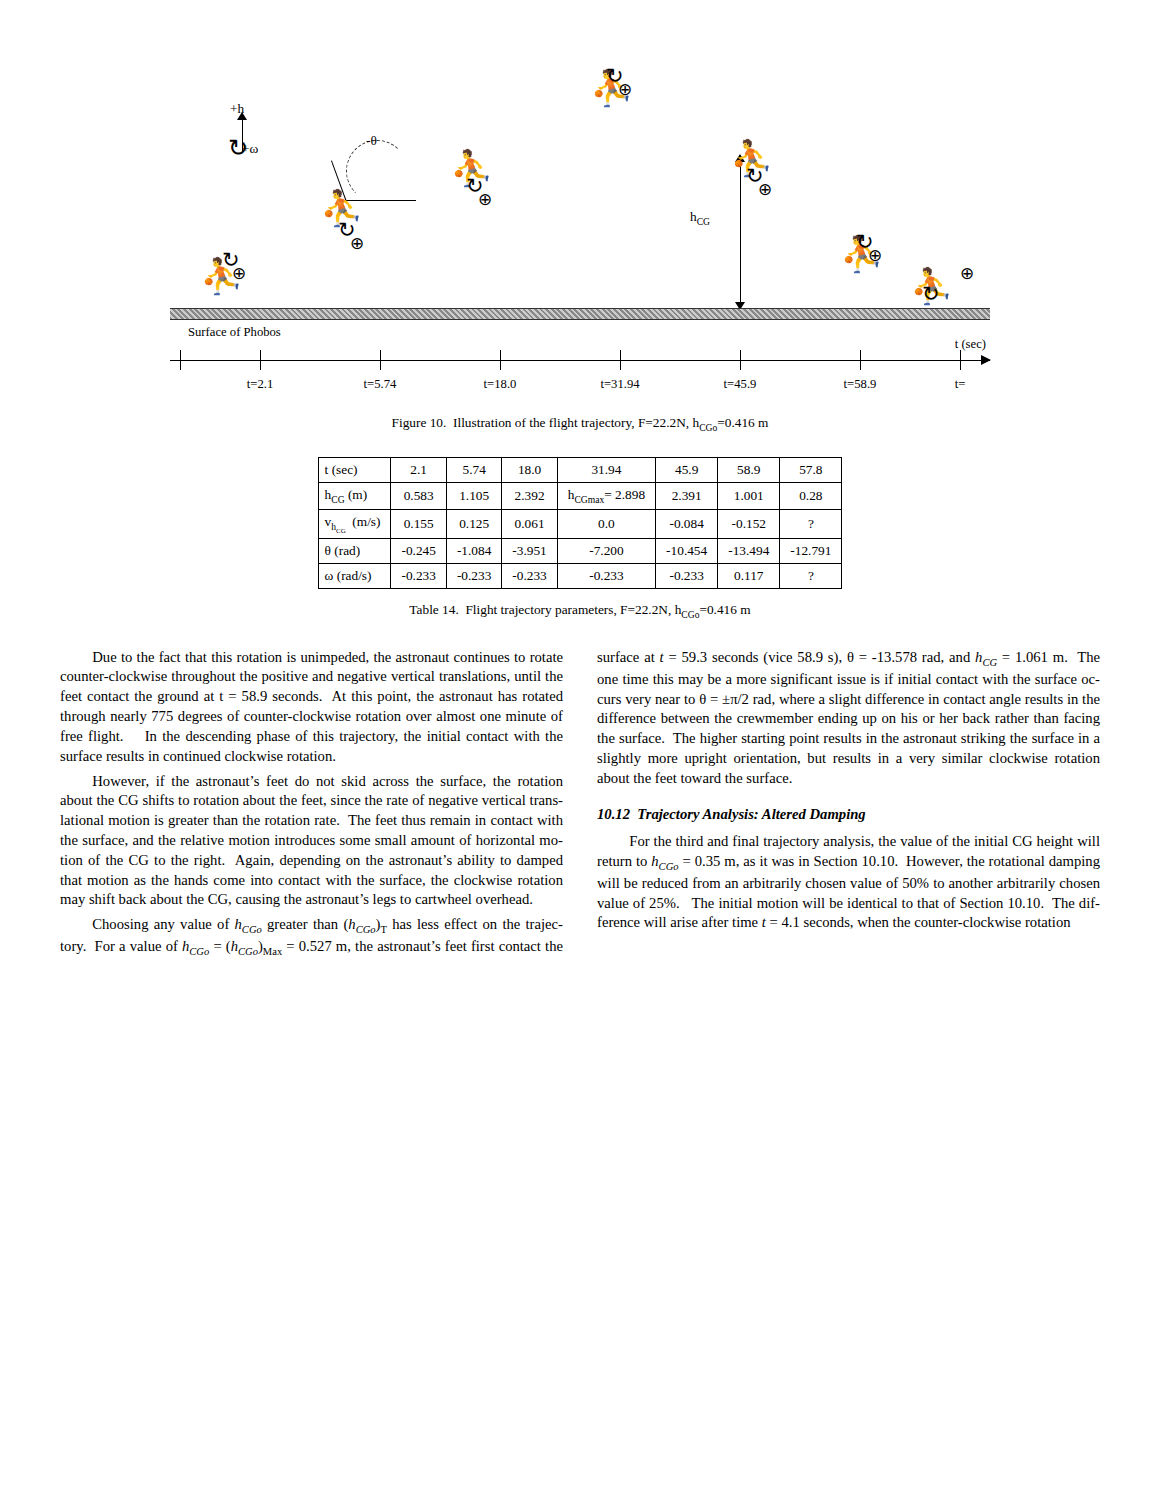+h
↻
+ω
-θ
hCG
⛹
↻
⊕
⛹
↻
⊕
⛹
↻
⊕
⛹
↻
⊕
⛹
↻
⊕
⛹
↻
⊕
⛹
↻
⊕
Surface of Phobos
t (sec)
t=2.1
t=5.74
t=18.0
t=31.94
t=45.9
t=58.9
t=
Figure 10. Illustration of the flight trajectory, F=22.2N, hCGo=0.416 m
| t (sec) | 2.1 | 5.74 | 18.0 | 31.94 | 45.9 | 58.9 | 57.8 |
| h CG (m) | 0.583 | 1.105 | 2.392 | h CGmax = 2.898 | 2.391 | 1.001 | 0.28 |
| v h CG (m/s) | 0.155 | 0.125 | 0.061 | 0.0 | -0.084 | -0.152 | ? |
| θ (rad) | -0.245 | -1.084 | -3.951 | -7.200 | -10.454 | -13.494 | -12.791 |
| ω (rad/s) | -0.233 | -0.233 | -0.233 | -0.233 | -0.233 | 0.117 | ? |
Table 14. Flight trajectory parameters, F=22.2N, hCGo=0.416 m
Due to the fact that this rotation is unimpeded, the astronaut continues to rotate counter-clockwise throughout the positive and negative vertical translations, until the feet contact the ground at t = 58.9 seconds. At this point, the astronaut has rotated through nearly 775 degrees of counter-clockwise rotation over almost one minute of free flight. In the descending phase of this trajectory, the initial contact with the surface results in continued clockwise rotation.
However, if the astronaut’s feet do not skid across the surface, the rotation about the CG shifts to rotation about the feet, since the rate of negative vertical translational motion is greater than the rotation rate. The feet thus remain in contact with the surface, and the relative motion introduces some small amount of horizontal motion of the CG to the right. Again, depending on the astronaut’s ability to damped that motion as the hands come into contact with the surface, the clockwise rotation may shift back about the CG, causing the astronaut’s legs to cartwheel overhead.
Choosing any value of hCGo greater than (hCGo)T has less effect on the trajectory. For a value of hCGo = (hCGo)Max = 0.527 m, the astronaut’s feet first contact the surface at t = 59.3 seconds (vice 58.9 s), θ = -13.578 rad, and hCG = 1.061 m. The one time this may be a more significant issue is if initial contact with the surface occurs very near to θ = ±π/2 rad, where a slight difference in contact angle results in the difference between the crewmember ending up on his or her back rather than facing the surface. The higher starting point results in the astronaut striking the surface in a slightly more upright orientation, but results in a very similar clockwise rotation about the feet toward the surface.
10.12 Trajectory Analysis: Altered Damping
For the third and final trajectory analysis, the value of the initial CG height will return to hCGo = 0.35 m, as it was in Section 10.10. However, the rotational damping will be reduced from an arbitrarily chosen value of 50% to another arbitrarily chosen value of 25%. The initial motion will be identical to that of Section 10.10. The difference will arise after time t = 4.1 seconds, when the counter-clockwise rotation